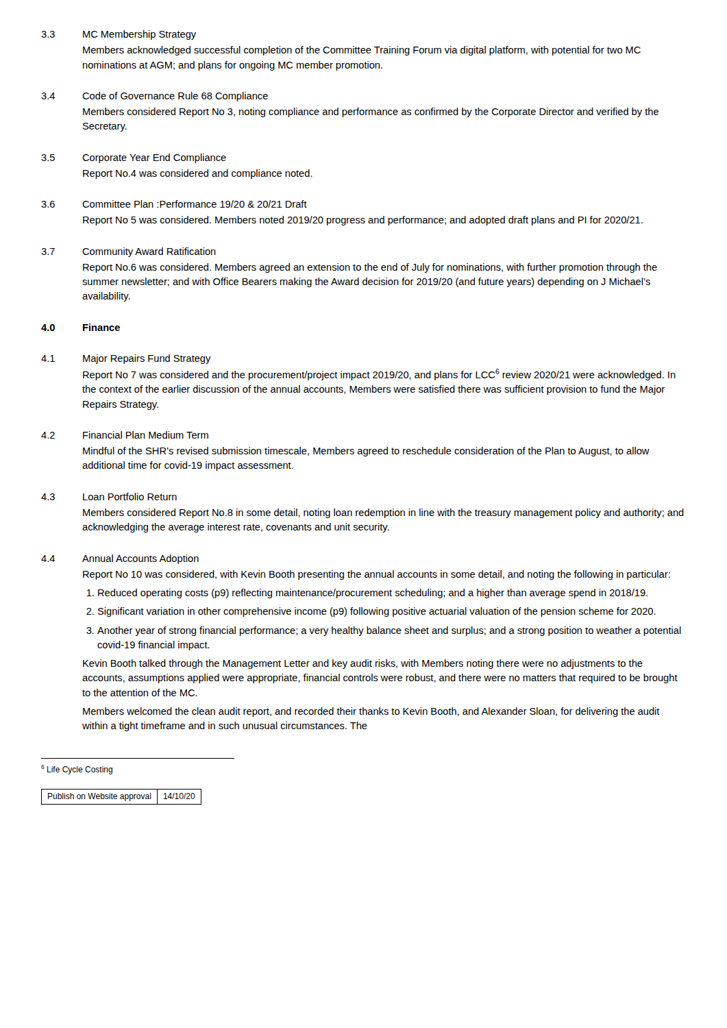3.3
MC Membership Strategy
Members acknowledged successful completion of the Committee Training Forum via digital platform, with potential for two MC nominations at AGM; and plans for ongoing MC member promotion.
3.4
Code of Governance Rule 68 Compliance
Members considered Report No 3, noting compliance and performance as confirmed by the Corporate Director and verified by the Secretary.
3.5
Corporate Year End Compliance
Report No.4 was considered and compliance noted.
3.6
Committee Plan :Performance 19/20 & 20/21 Draft
Report No 5 was considered. Members noted 2019/20 progress and performance; and adopted draft plans and PI for 2020/21.
3.7
Community Award Ratification
Report No.6 was considered. Members agreed an extension to the end of July for nominations, with further promotion through the summer newsletter; and with Office Bearers making the Award decision for 2019/20 (and future years) depending on J Michael’s availability.
4.0
Finance
4.1
Major Repairs Fund Strategy
Report No 7 was considered and the procurement/project impact 2019/20, and plans for LCC6 review 2020/21 were acknowledged. In the context of the earlier discussion of the annual accounts, Members were satisfied there was sufficient provision to fund the Major Repairs Strategy.
4.2
Financial Plan Medium Term
Mindful of the SHR’s revised submission timescale, Members agreed to reschedule consideration of the Plan to August, to allow additional time for covid-19 impact assessment.
4.3
Loan Portfolio Return
Members considered Report No.8 in some detail, noting loan redemption in line with the treasury management policy and authority; and acknowledging the average interest rate, covenants and unit security.
4.4
Annual Accounts Adoption
Report No 10 was considered, with Kevin Booth presenting the annual accounts in some detail, and noting the following in particular:
Reduced operating costs (p9) reflecting maintenance/procurement scheduling; and a higher than average spend in 2018/19.
Significant variation in other comprehensive income (p9) following positive actuarial valuation of the pension scheme for 2020.
Another year of strong financial performance; a very healthy balance sheet and surplus; and a strong position to weather a potential covid-19 financial impact.
Kevin Booth talked through the Management Letter and key audit risks, with Members noting there were no adjustments to the accounts, assumptions applied were appropriate, financial controls were robust, and there were no matters that required to be brought to the attention of the MC.
Members welcomed the clean audit report, and recorded their thanks to Kevin Booth, and Alexander Sloan, for delivering the audit within a tight timeframe and in such unusual circumstances. The
6 Life Cycle Costing
| Publish on Website approval | 14/10/20 |